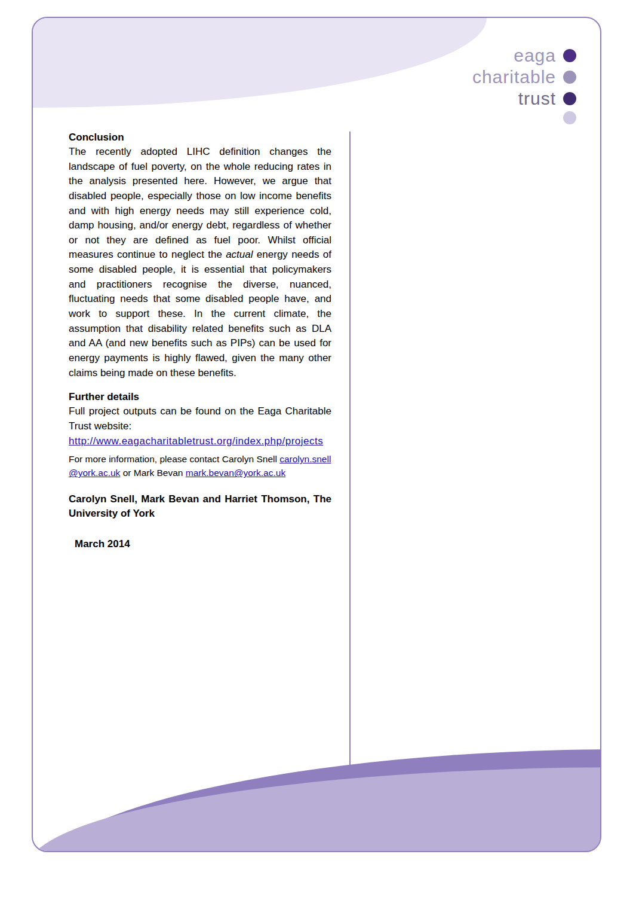eaga
charitable
trust
Conclusion
The recently adopted LIHC definition changes the landscape of fuel poverty, on the whole reducing rates in the analysis presented here. However, we argue that disabled people, especially those on low income benefits and with high energy needs may still experience cold, damp housing, and/or energy debt, regardless of whether or not they are defined as fuel poor. Whilst official measures continue to neglect the actual energy needs of some disabled people, it is essential that policymakers and practitioners recognise the diverse, nuanced, fluctuating needs that some disabled people have, and work to support these. In the current climate, the assumption that disability related benefits such as DLA and AA (and new benefits such as PIPs) can be used for energy payments is highly flawed, given the many other claims being made on these benefits.
Further details
Full project outputs can be found on the Eaga Charitable Trust website:
http://www.eagacharitabletrust.org/index.php/projects
For more information, please contact Carolyn Snell carolyn.snell@york.ac.uk or Mark Bevan mark.bevan@york.ac.uk
Carolyn Snell, Mark Bevan and Harriet Thomson, The University of York
March 2014